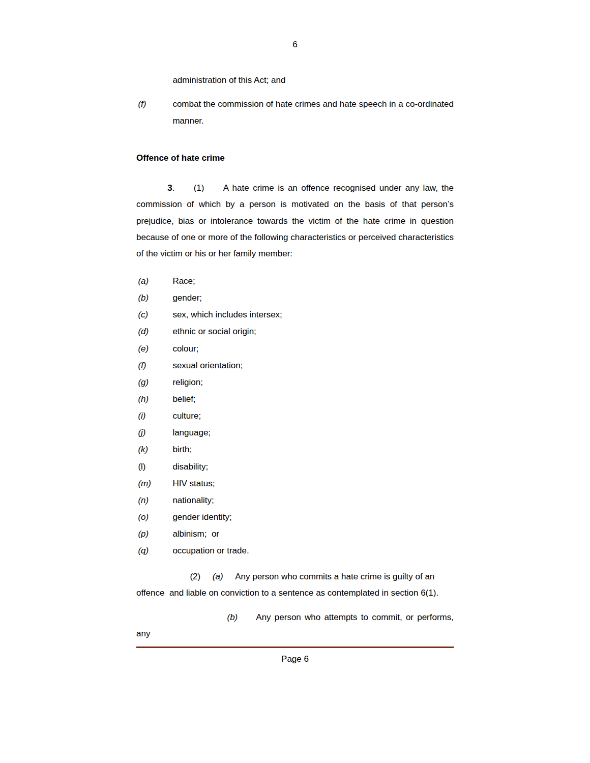6
administration of this Act; and
(f)
combat the commission of hate crimes and hate speech in a co-ordinated manner.
Offence of hate crime
3. (1) A hate crime is an offence recognised under any law, the commission of which by a person is motivated on the basis of that person’s prejudice, bias or intolerance towards the victim of the hate crime in question because of one or more of the following characteristics or perceived characteristics of the victim or his or her family member:
(a) Race;
(b) gender;
(c) sex, which includes intersex;
(d) ethnic or social origin;
(e) colour;
(f) sexual orientation;
(g) religion;
(h) belief;
(i) culture;
(j) language;
(k) birth;
(l) disability;
(m) HIV status;
(n) nationality;
(o) gender identity;
(p) albinism; or
(q) occupation or trade.
(2) (a) Any person who commits a hate crime is guilty of an
offence and liable on conviction to a sentence as contemplated in section 6(1).
(b) Any person who attempts to commit, or performs, any
Page 6